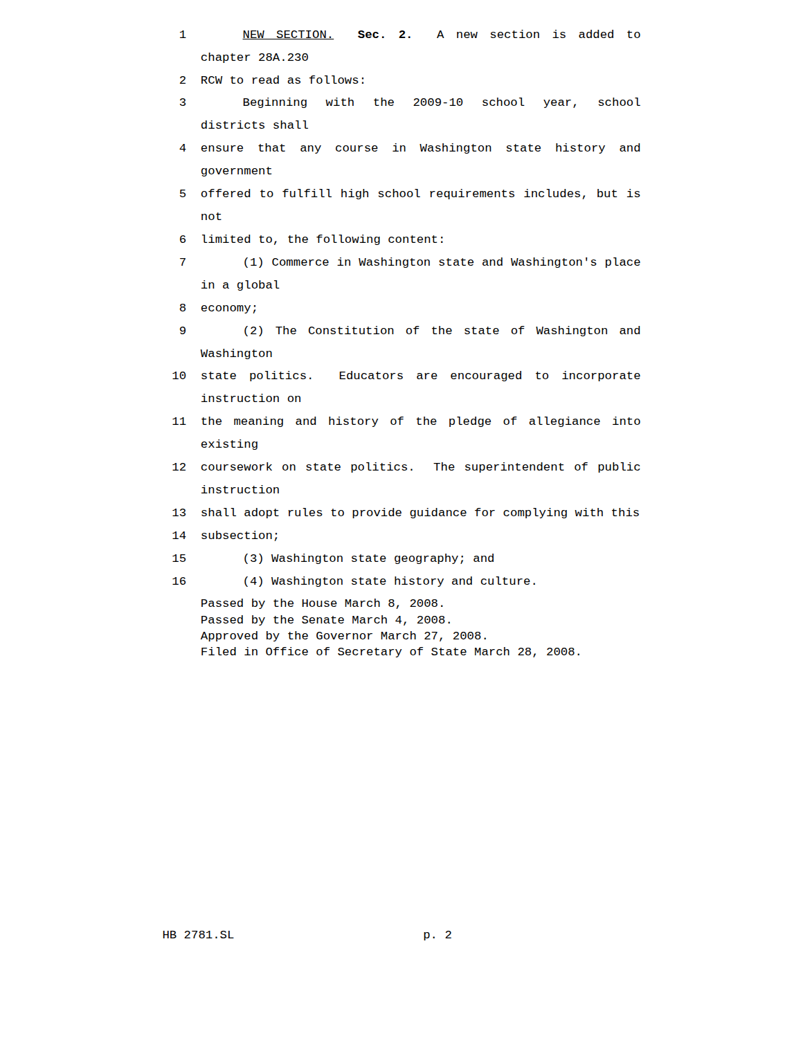NEW SECTION. Sec. 2. A new section is added to chapter 28A.230
RCW to read as follows:
Beginning with the 2009-10 school year, school districts shall
ensure that any course in Washington state history and government
offered to fulfill high school requirements includes, but is not
limited to, the following content:
(1) Commerce in Washington state and Washington's place in a global
economy;
(2) The Constitution of the state of Washington and Washington
state politics. Educators are encouraged to incorporate instruction on
the meaning and history of the pledge of allegiance into existing
coursework on state politics. The superintendent of public instruction
shall adopt rules to provide guidance for complying with this
subsection;
(3) Washington state geography; and
(4) Washington state history and culture.
Passed by the House March 8, 2008.
Passed by the Senate March 4, 2008.
Approved by the Governor March 27, 2008.
Filed in Office of Secretary of State March 28, 2008.
HB 2781.SL
p. 2